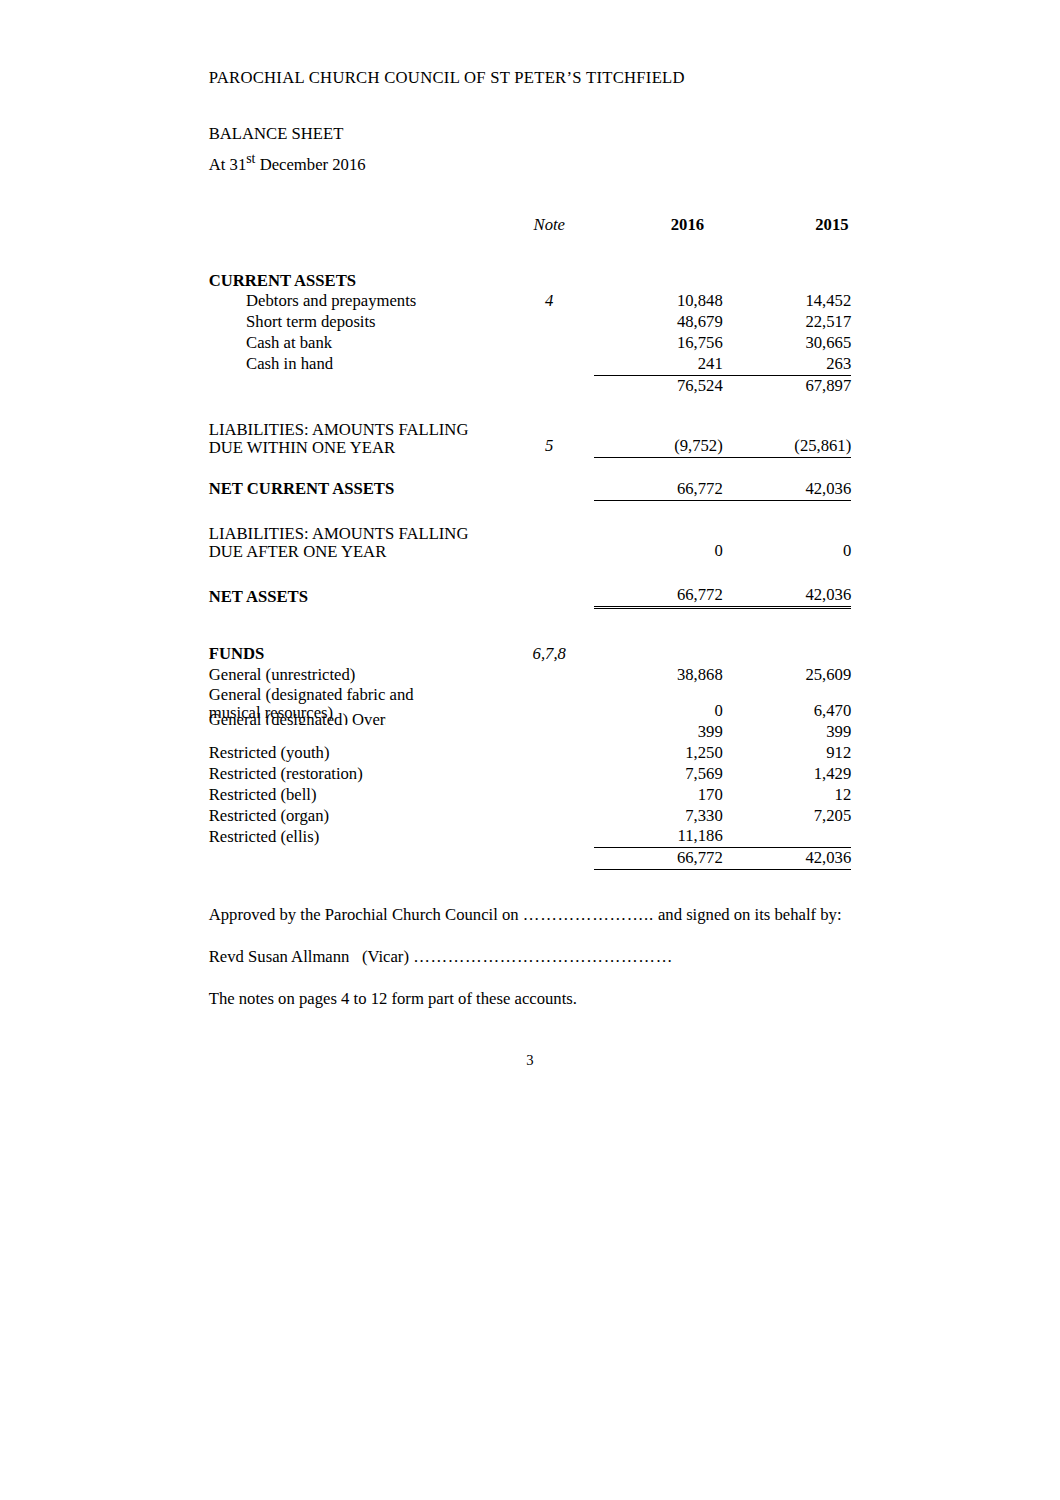PAROCHIAL CHURCH COUNCIL OF ST PETER’S TITCHFIELD
BALANCE SHEET
At 31st December 2016
| | Note | 2016 | 2015 |
| CURRENT ASSETS | | | |
| Debtors and prepayments | 4 | 10,848 | 14,452 |
| Short term deposits | | 48,679 | 22,517 |
| Cash at bank | | 16,756 | 30,665 |
| Cash in hand | | 241 | 263 |
| | | 76,524 | 67,897 |
| LIABILITIES: AMOUNTS FALLING DUE WITHIN ONE YEAR | 5 | (9,752) | (25,861) |
| NET CURRENT ASSETS | | 66,772 | 42,036 |
| LIABILITIES: AMOUNTS FALLING DUE AFTER ONE YEAR | | 0 | 0 |
| NET ASSETS | | 66,772 | 42,036 |
| FUNDS | 6,7,8 | | |
| General (unrestricted) | | 38,868 | 25,609 |
| General (designated fabric and musical resources) | | 0 | 6,470 |
| General (designated) Overseas church link | | 399 | 399 |
| Restricted (youth) | | 1,250 | 912 |
| Restricted (restoration) | | 7,569 | 1,429 |
| Restricted (bell) | | 170 | 12 |
| Restricted (organ) | | 7,330 | 7,205 |
| Restricted (ellis) | | 11,186 | |
| | | 66,772 | 42,036 |
Approved by the Parochial Church Council on ………………….. and signed on its behalf by:
Revd Susan Allmann (Vicar) ………………………………………
The notes on pages 4 to 12 form part of these accounts.
3